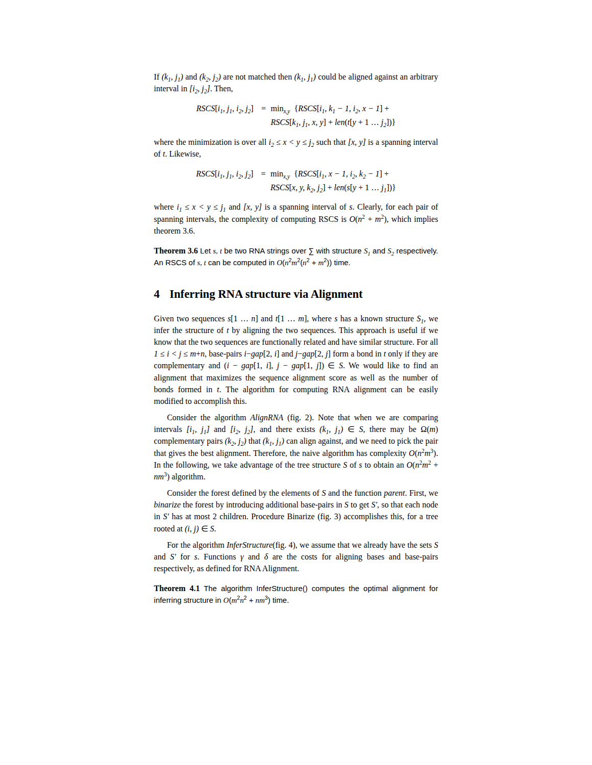If (k1, j1) and (k2, j2) are not matched then (k1, j1) could be aligned against an arbitrary interval in [i2, j2]. Then,
| RSCS [ i 1 , j 1 , i 2 , j 2 ] | = | min x,y { RSCS [ i 1 , k 1 − 1, i 2 , x − 1 ] + |
| | | RSCS [ k 1 , j 1 , x, y ] + len ( t [ y + 1 … j 2 ]) } |
where the minimization is over all i2 ≤ x < y ≤ j2 such that [x, y] is a spanning interval of t. Likewise,
| RSCS [ i 1 , j 1 , i 2 , j 2 ] | = | min x,y { RSCS [ i 1 , x − 1, i 2 , k 2 − 1 ] + |
| | | RSCS [ x, y, k 2 , j 2 ] + len ( s [ y + 1 … j 1 ]) } |
where i1 ≤ x < y ≤ j1 and [x, y] is a spanning interval of s. Clearly, for each pair of spanning intervals, the complexity of computing RSCS is O(n2 + m2), which implies theorem 3.6.
Theorem 3.6 Let s, t be two RNA strings over ∑ with structure S1 and S2 respectively. An RSCS of s, t can be computed in O(n2m2(n2 + m2)) time.
4 Inferring RNA structure via Alignment
Given two sequences s[1 … n] and t[1 … m], where s has a known structure S1, we infer the structure of t by aligning the two sequences. This approach is useful if we know that the two sequences are functionally related and have similar structure. For all 1 ≤ i < j ≤ m+n, base-pairs i−gap[2, i] and j−gap[2, j] form a bond in t only if they are complementary and (i − gap[1, i], j − gap[1, j]) ∈ S. We would like to find an alignment that maximizes the sequence alignment score as well as the number of bonds formed in t. The algorithm for computing RNA alignment can be easily modified to accomplish this.
Consider the algorithm AlignRNA (fig. 2). Note that when we are comparing intervals [i1, j1] and [i2, j2], and there exists (k1, j1) ∈ S, there may be Ω(m) complementary pairs (k2, j2) that (k1, j1) can align against, and we need to pick the pair that gives the best alignment. Therefore, the naive algorithm has complexity O(n2m3). In the following, we take advantage of the tree structure S of s to obtain an O(n2m2 + nm3) algorithm.
Consider the forest defined by the elements of S and the function parent. First, we binarize the forest by introducing additional base-pairs in S to get S′, so that each node in S′ has at most 2 children. Procedure Binarize (fig. 3) accomplishes this, for a tree rooted at (i, j) ∈ S.
For the algorithm InferStructure(fig. 4), we assume that we already have the sets S and S′ for s. Functions γ and δ are the costs for aligning bases and base-pairs respectively, as defined for RNA Alignment.
Theorem 4.1 The algorithm InferStructure() computes the optimal alignment for inferring structure in O(m2n2 + nm3) time.